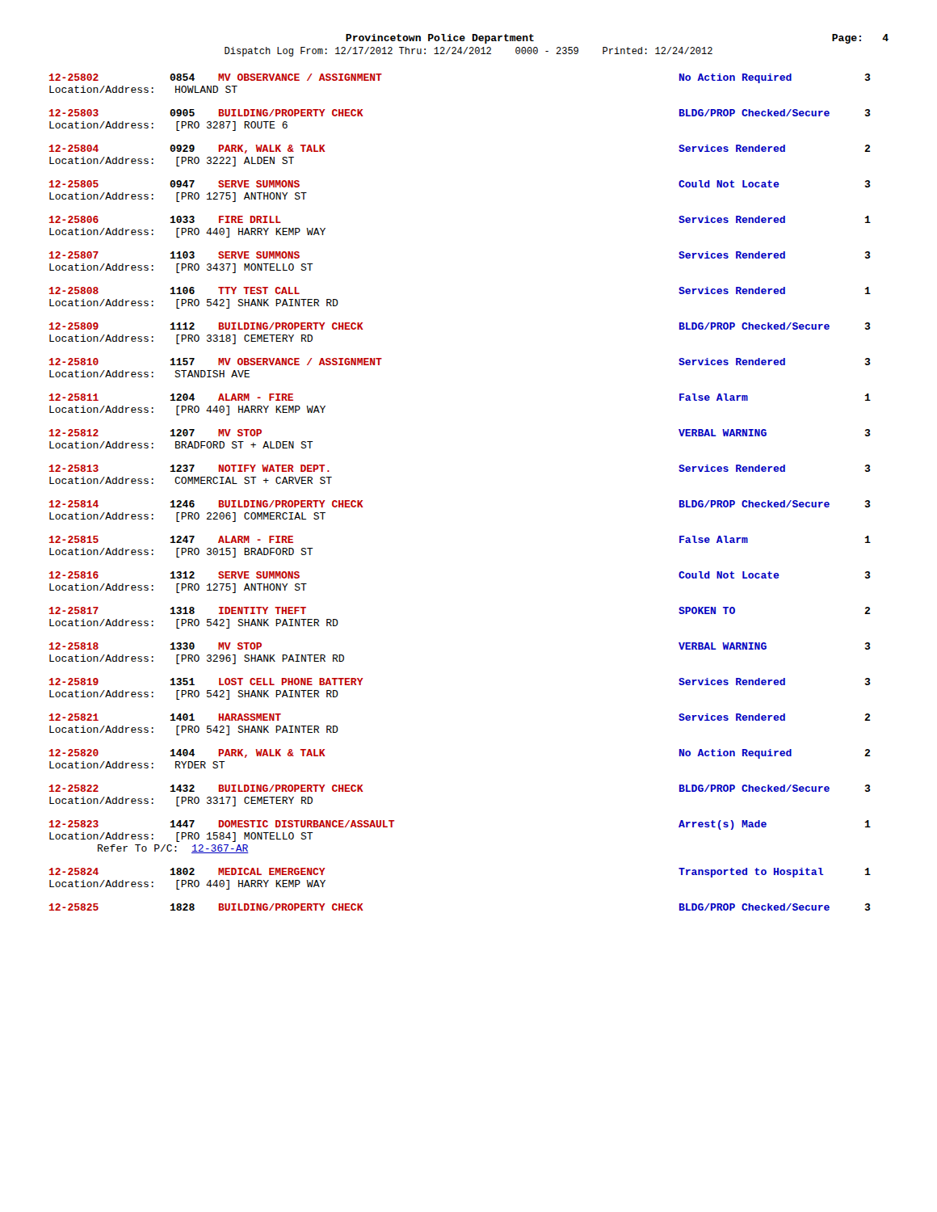Provincetown Police Department Page: 4
Dispatch Log From: 12/17/2012 Thru: 12/24/2012 0000 - 2359 Printed: 12/24/2012
12-258020854 MV OBSERVANCE / ASSIGNMENT No Action Required 3
Location/Address: HOWLAND ST
12-258030905 BUILDING/PROPERTY CHECK BLDG/PROP Checked/Secure 3
Location/Address: [PRO 3287] ROUTE 6
12-258040929 PARK, WALK & TALK Services Rendered 2
Location/Address: [PRO 3222] ALDEN ST
12-258050947 SERVE SUMMONS Could Not Locate 3
Location/Address: [PRO 1275] ANTHONY ST
12-258061033 FIRE DRILL Services Rendered 1
Location/Address: [PRO 440] HARRY KEMP WAY
12-258071103 SERVE SUMMONS Services Rendered 3
Location/Address: [PRO 3437] MONTELLO ST
12-258081106 TTY TEST CALL Services Rendered 1
Location/Address: [PRO 542] SHANK PAINTER RD
12-258091112 BUILDING/PROPERTY CHECK BLDG/PROP Checked/Secure 3
Location/Address: [PRO 3318] CEMETERY RD
12-258101157 MV OBSERVANCE / ASSIGNMENT Services Rendered 3
Location/Address: STANDISH AVE
12-258111204 ALARM - FIRE False Alarm 1
Location/Address: [PRO 440] HARRY KEMP WAY
12-258121207 MV STOP VERBAL WARNING 3
Location/Address: BRADFORD ST + ALDEN ST
12-258131237 NOTIFY WATER DEPT. Services Rendered 3
Location/Address: COMMERCIAL ST + CARVER ST
12-258141246 BUILDING/PROPERTY CHECK BLDG/PROP Checked/Secure 3
Location/Address: [PRO 2206] COMMERCIAL ST
12-258151247 ALARM - FIRE False Alarm 1
Location/Address: [PRO 3015] BRADFORD ST
12-258161312 SERVE SUMMONS Could Not Locate 3
Location/Address: [PRO 1275] ANTHONY ST
12-258171318 IDENTITY THEFT SPOKEN TO 2
Location/Address: [PRO 542] SHANK PAINTER RD
12-258181330 MV STOP VERBAL WARNING 3
Location/Address: [PRO 3296] SHANK PAINTER RD
12-258191351 LOST CELL PHONE BATTERY Services Rendered 3
Location/Address: [PRO 542] SHANK PAINTER RD
12-258211401 HARASSMENT Services Rendered 2
Location/Address: [PRO 542] SHANK PAINTER RD
12-258201404 PARK, WALK & TALK No Action Required 2
Location/Address: RYDER ST
12-258221432 BUILDING/PROPERTY CHECK BLDG/PROP Checked/Secure 3
Location/Address: [PRO 3317] CEMETERY RD
12-258231447 DOMESTIC DISTURBANCE/ASSAULT Arrest(s) Made 1
Location/Address: [PRO 1584] MONTELLO ST
Refer To P/C: 12-367-AR
12-258241802 MEDICAL EMERGENCY Transported to Hospital 1
Location/Address: [PRO 440] HARRY KEMP WAY
12-258251828 BUILDING/PROPERTY CHECK BLDG/PROP Checked/Secure 3